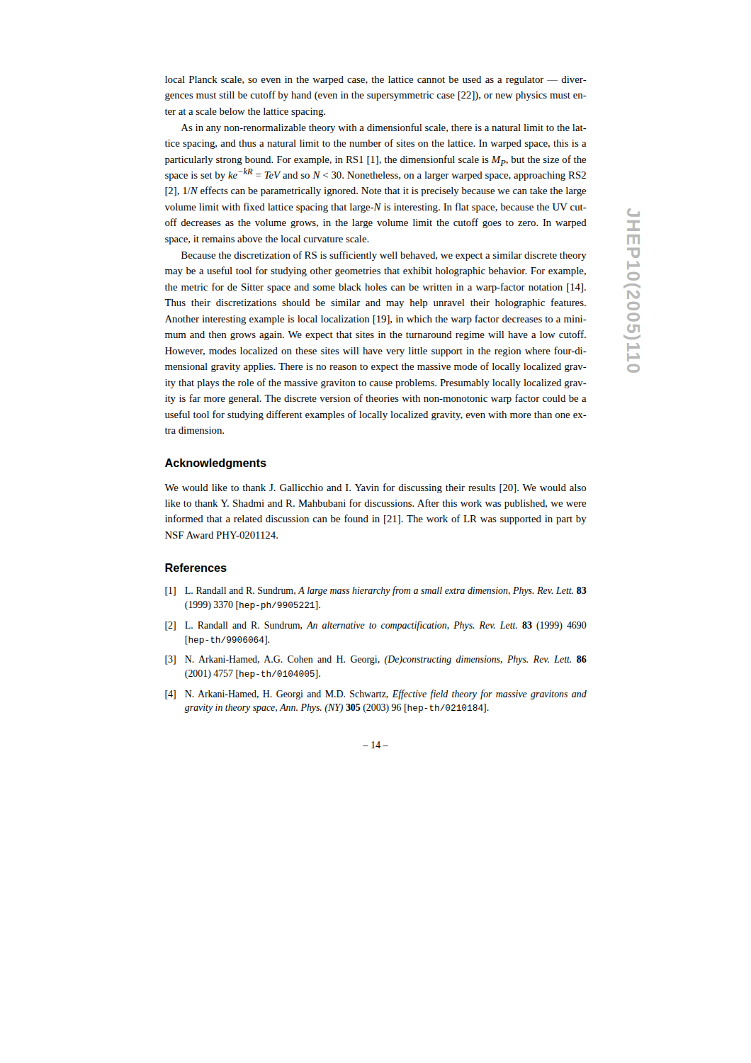JHEP10(2005)110
local Planck scale, so even in the warped case, the lattice cannot be used as a regulator — divergences must still be cutoff by hand (even in the supersymmetric case [22]), or new physics must enter at a scale below the lattice spacing.
As in any non-renormalizable theory with a dimensionful scale, there is a natural limit to the lattice spacing, and thus a natural limit to the number of sites on the lattice. In warped space, this is a particularly strong bound. For example, in RS1 [1], the dimensionful scale is MP, but the size of the space is set by ke−kR = TeV and so N < 30. Nonetheless, on a larger warped space, approaching RS2 [2], 1/N effects can be parametrically ignored. Note that it is precisely because we can take the large volume limit with fixed lattice spacing that large-N is interesting. In flat space, because the UV cutoff decreases as the volume grows, in the large volume limit the cutoff goes to zero. In warped space, it remains above the local curvature scale.
Because the discretization of RS is sufficiently well behaved, we expect a similar discrete theory may be a useful tool for studying other geometries that exhibit holographic behavior. For example, the metric for de Sitter space and some black holes can be written in a warp-factor notation [14]. Thus their discretizations should be similar and may help unravel their holographic features. Another interesting example is local localization [19], in which the warp factor decreases to a minimum and then grows again. We expect that sites in the turnaround regime will have a low cutoff. However, modes localized on these sites will have very little support in the region where four-dimensional gravity applies. There is no reason to expect the massive mode of locally localized gravity that plays the role of the massive graviton to cause problems. Presumably locally localized gravity is far more general. The discrete version of theories with non-monotonic warp factor could be a useful tool for studying different examples of locally localized gravity, even with more than one extra dimension.
Acknowledgments
We would like to thank J. Gallicchio and I. Yavin for discussing their results [20]. We would also like to thank Y. Shadmi and R. Mahbubani for discussions. After this work was published, we were informed that a related discussion can be found in [21]. The work of LR was supported in part by NSF Award PHY-0201124.
References
[1] L. Randall and R. Sundrum, A large mass hierarchy from a small extra dimension, Phys. Rev. Lett. 83 (1999) 3370 [hep-ph/9905221].
[2] L. Randall and R. Sundrum, An alternative to compactification, Phys. Rev. Lett. 83 (1999) 4690 [hep-th/9906064].
[3] N. Arkani-Hamed, A.G. Cohen and H. Georgi, (De)constructing dimensions, Phys. Rev. Lett. 86 (2001) 4757 [hep-th/0104005].
[4] N. Arkani-Hamed, H. Georgi and M.D. Schwartz, Effective field theory for massive gravitons and gravity in theory space, Ann. Phys. (NY) 305 (2003) 96 [hep-th/0210184].
– 14 –